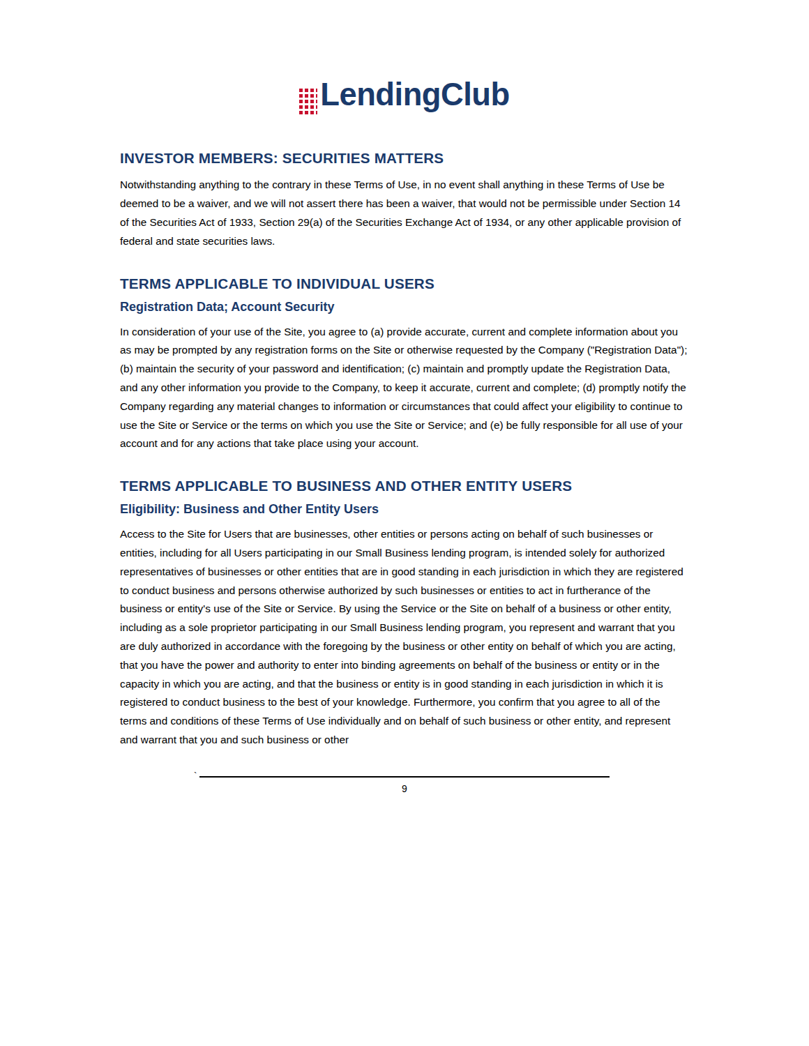LendingClub
INVESTOR MEMBERS: SECURITIES MATTERS
Notwithstanding anything to the contrary in these Terms of Use, in no event shall anything in these Terms of Use be deemed to be a waiver, and we will not assert there has been a waiver, that would not be permissible under Section 14 of the Securities Act of 1933, Section 29(a) of the Securities Exchange Act of 1934, or any other applicable provision of federal and state securities laws.
TERMS APPLICABLE TO INDIVIDUAL USERS
Registration Data; Account Security
In consideration of your use of the Site, you agree to (a) provide accurate, current and complete information about you as may be prompted by any registration forms on the Site or otherwise requested by the Company ("Registration Data"); (b) maintain the security of your password and identification; (c) maintain and promptly update the Registration Data, and any other information you provide to the Company, to keep it accurate, current and complete; (d) promptly notify the Company regarding any material changes to information or circumstances that could affect your eligibility to continue to use the Site or Service or the terms on which you use the Site or Service; and (e) be fully responsible for all use of your account and for any actions that take place using your account.
TERMS APPLICABLE TO BUSINESS AND OTHER ENTITY USERS
Eligibility: Business and Other Entity Users
Access to the Site for Users that are businesses, other entities or persons acting on behalf of such businesses or entities, including for all Users participating in our Small Business lending program, is intended solely for authorized representatives of businesses or other entities that are in good standing in each jurisdiction in which they are registered to conduct business and persons otherwise authorized by such businesses or entities to act in furtherance of the business or entity's use of the Site or Service. By using the Service or the Site on behalf of a business or other entity, including as a sole proprietor participating in our Small Business lending program, you represent and warrant that you are duly authorized in accordance with the foregoing by the business or other entity on behalf of which you are acting, that you have the power and authority to enter into binding agreements on behalf of the business or entity or in the capacity in which you are acting, and that the business or entity is in good standing in each jurisdiction in which it is registered to conduct business to the best of your knowledge. Furthermore, you confirm that you agree to all of the terms and conditions of these Terms of Use individually and on behalf of such business or other entity, and represent and warrant that you and such business or other
`
9